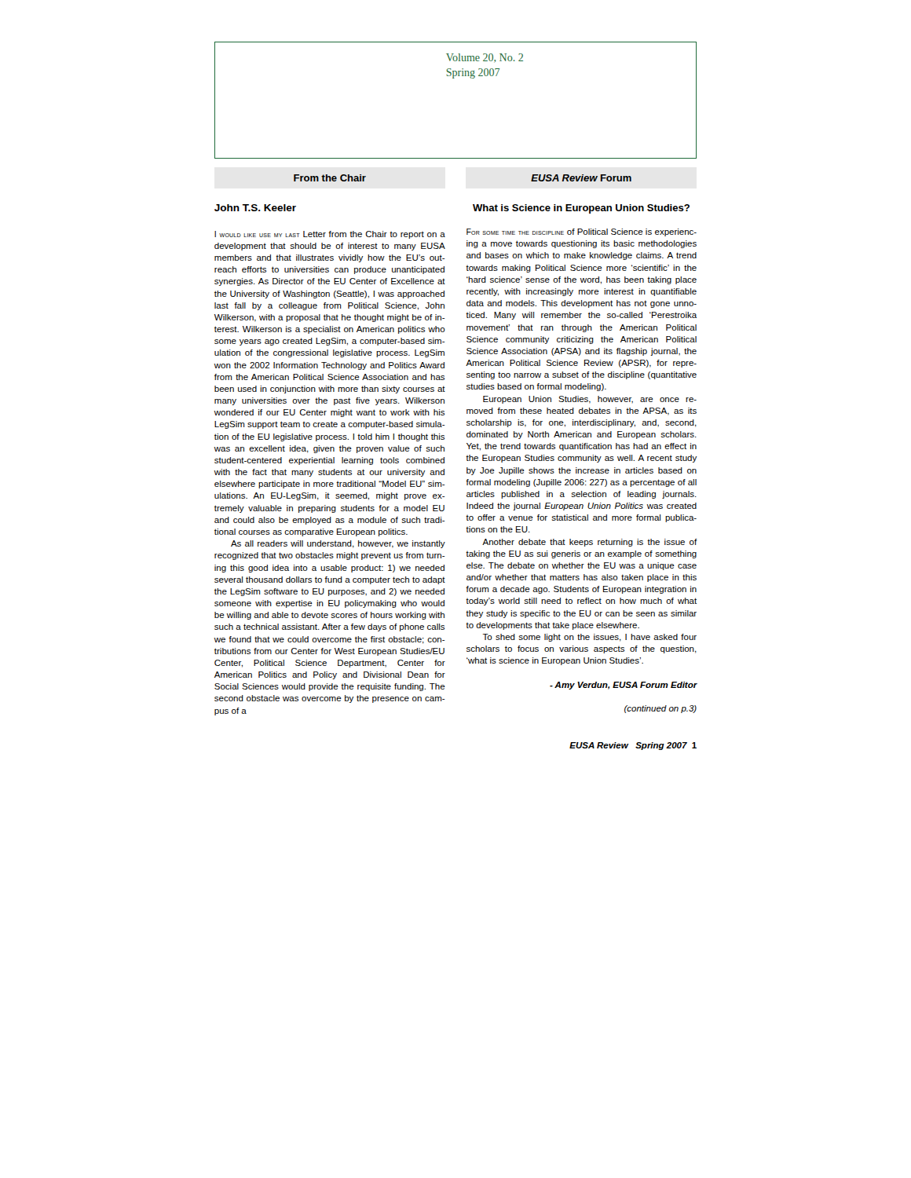Volume 20, No. 2
Spring 2007
From the Chair
John T.S. Keeler
I would like use my last Letter from the Chair to report on a development that should be of interest to many EUSA members and that illustrates vividly how the EU’s outreach efforts to universities can produce unanticipated synergies. As Director of the EU Center of Excellence at the University of Washington (Seattle), I was approached last fall by a colleague from Political Science, John Wilkerson, with a proposal that he thought might be of interest. Wilkerson is a specialist on American politics who some years ago created LegSim, a computer-based simulation of the congressional legislative process. LegSim won the 2002 Information Technology and Politics Award from the American Political Science Association and has been used in conjunction with more than sixty courses at many universities over the past five years. Wilkerson wondered if our EU Center might want to work with his LegSim support team to create a computer-based simulation of the EU legislative process. I told him I thought this was an excellent idea, given the proven value of such student-centered experiential learning tools combined with the fact that many students at our university and elsewhere participate in more traditional “Model EU” simulations. An EU-LegSim, it seemed, might prove extremely valuable in preparing students for a model EU and could also be employed as a module of such traditional courses as comparative European politics.
As all readers will understand, however, we instantly recognized that two obstacles might prevent us from turning this good idea into a usable product: 1) we needed several thousand dollars to fund a computer tech to adapt the LegSim software to EU purposes, and 2) we needed someone with expertise in EU policymaking who would be willing and able to devote scores of hours working with such a technical assistant. After a few days of phone calls we found that we could overcome the first obstacle; contributions from our Center for West European Studies/EU Center, Political Science Department, Center for American Politics and Policy and Divisional Dean for Social Sciences would provide the requisite funding. The second obstacle was overcome by the presence on campus of a
EUSA Review Forum
What is Science in European Union Studies?
For some time the discipline of Political Science is experiencing a move towards questioning its basic methodologies and bases on which to make knowledge claims. A trend towards making Political Science more ‘scientific’ in the ‘hard science’ sense of the word, has been taking place recently, with increasingly more interest in quantifiable data and models. This development has not gone unnoticed. Many will remember the so-called ‘Perestroika movement’ that ran through the American Political Science community criticizing the American Political Science Association (APSA) and its flagship journal, the American Political Science Review (APSR), for representing too narrow a subset of the discipline (quantitative studies based on formal modeling).
European Union Studies, however, are once removed from these heated debates in the APSA, as its scholarship is, for one, interdisciplinary, and, second, dominated by North American and European scholars. Yet, the trend towards quantification has had an effect in the European Studies community as well. A recent study by Joe Jupille shows the increase in articles based on formal modeling (Jupille 2006: 227) as a percentage of all articles published in a selection of leading journals. Indeed the journal European Union Politics was created to offer a venue for statistical and more formal publications on the EU.
Another debate that keeps returning is the issue of taking the EU as sui generis or an example of something else. The debate on whether the EU was a unique case and/or whether that matters has also taken place in this forum a decade ago. Students of European integration in today’s world still need to reflect on how much of what they study is specific to the EU or can be seen as similar to developments that take place elsewhere.
To shed some light on the issues, I have asked four scholars to focus on various aspects of the question, ‘what is science in European Union Studies’.
- Amy Verdun, EUSA Forum Editor
(continued on p.3)
EUSA Review Spring 2007 1